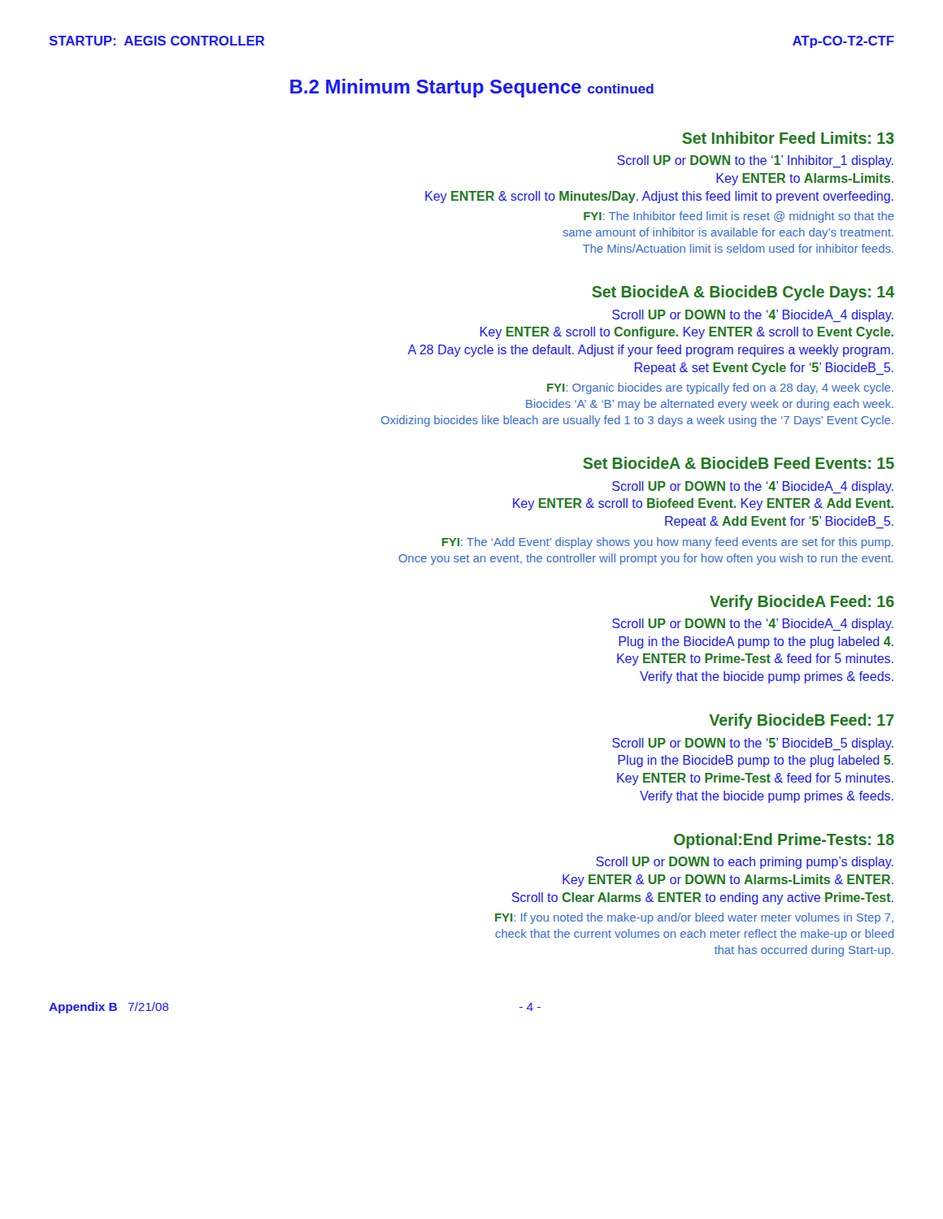STARTUP: AEGIS CONTROLLER
ATp-CO-T2-CTF
B.2 Minimum Startup Sequence continued
Set Inhibitor Feed Limits: 13
Scroll UP or DOWN to the ‘1’ Inhibitor_1 display.
Key ENTER to Alarms-Limits.
Key ENTER & scroll to Minutes/Day. Adjust this feed limit to prevent overfeeding.
FYI: The Inhibitor feed limit is reset @ midnight so that the
same amount of inhibitor is available for each day’s treatment.
The Mins/Actuation limit is seldom used for inhibitor feeds.
Set BiocideA & BiocideB Cycle Days: 14
Scroll UP or DOWN to the ‘4’ BiocideA_4 display.
Key ENTER & scroll to Configure. Key ENTER & scroll to Event Cycle.
A 28 Day cycle is the default. Adjust if your feed program requires a weekly program.
Repeat & set Event Cycle for ‘5’ BiocideB_5.
FYI: Organic biocides are typically fed on a 28 day, 4 week cycle.
Biocides ‘A’ & ‘B’ may be alternated every week or during each week.
Oxidizing biocides like bleach are usually fed 1 to 3 days a week using the ‘7 Days’ Event Cycle.
Set BiocideA & BiocideB Feed Events: 15
Scroll UP or DOWN to the ‘4’ BiocideA_4 display.
Key ENTER & scroll to Biofeed Event. Key ENTER & Add Event.
Repeat & Add Event for ‘5’ BiocideB_5.
FYI: The ‘Add Event’ display shows you how many feed events are set for this pump.
Once you set an event, the controller will prompt you for how often you wish to run the event.
Verify BiocideA Feed: 16
Scroll UP or DOWN to the ‘4’ BiocideA_4 display.
Plug in the BiocideA pump to the plug labeled 4.
Key ENTER to Prime-Test & feed for 5 minutes.
Verify that the biocide pump primes & feeds.
Verify BiocideB Feed: 17
Scroll UP or DOWN to the ‘5’ BiocideB_5 display.
Plug in the BiocideB pump to the plug labeled 5.
Key ENTER to Prime-Test & feed for 5 minutes.
Verify that the biocide pump primes & feeds.
Optional:End Prime-Tests: 18
Scroll UP or DOWN to each priming pump’s display.
Key ENTER & UP or DOWN to Alarms-Limits & ENTER.
Scroll to Clear Alarms & ENTER to ending any active Prime-Test.
FYI: If you noted the make-up and/or bleed water meter volumes in Step 7,
check that the current volumes on each meter reflect the make-up or bleed
that has occurred during Start-up.
Appendix B 7/21/08
- 4 -